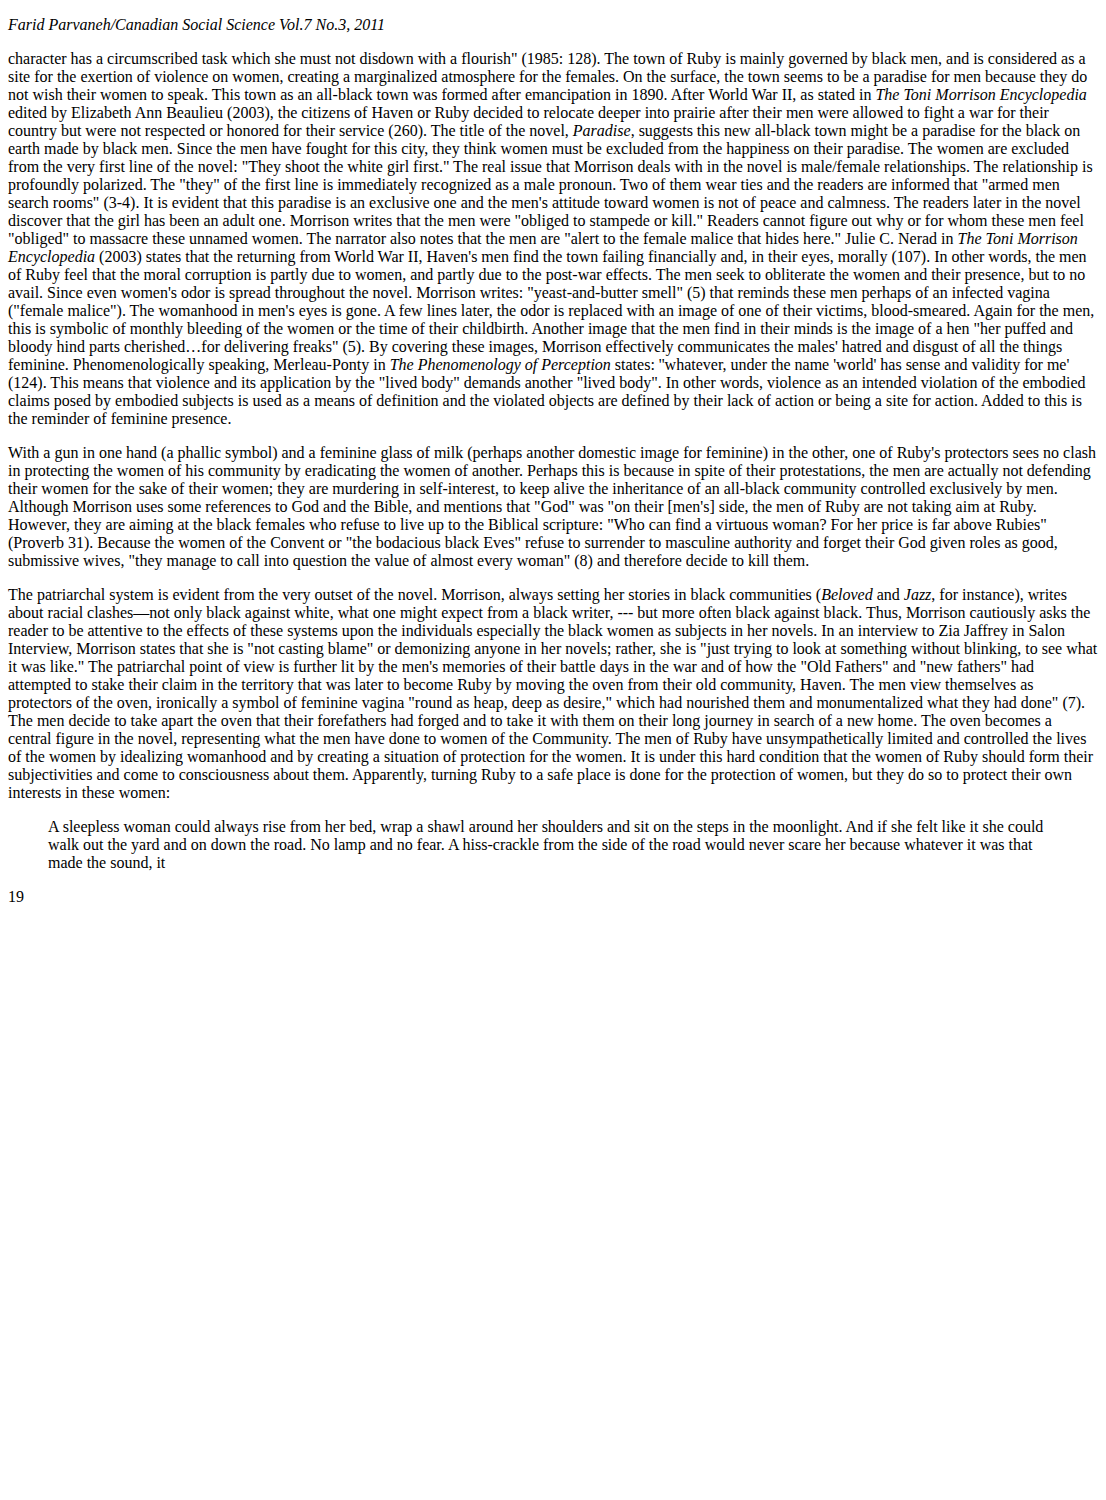Farid Parvaneh/Canadian Social Science Vol.7 No.3, 2011
character has a circumscribed task which she must not disdown with a flourish" (1985: 128). The town of Ruby is mainly governed by black men, and is considered as a site for the exertion of violence on women, creating a marginalized atmosphere for the females. On the surface, the town seems to be a paradise for men because they do not wish their women to speak. This town as an all-black town was formed after emancipation in 1890. After World War II, as stated in The Toni Morrison Encyclopedia edited by Elizabeth Ann Beaulieu (2003), the citizens of Haven or Ruby decided to relocate deeper into prairie after their men were allowed to fight a war for their country but were not respected or honored for their service (260). The title of the novel, Paradise, suggests this new all-black town might be a paradise for the black on earth made by black men. Since the men have fought for this city, they think women must be excluded from the happiness on their paradise. The women are excluded from the very first line of the novel: "They shoot the white girl first." The real issue that Morrison deals with in the novel is male/female relationships. The relationship is profoundly polarized. The "they" of the first line is immediately recognized as a male pronoun. Two of them wear ties and the readers are informed that "armed men search rooms" (3-4). It is evident that this paradise is an exclusive one and the men's attitude toward women is not of peace and calmness. The readers later in the novel discover that the girl has been an adult one. Morrison writes that the men were "obliged to stampede or kill." Readers cannot figure out why or for whom these men feel "obliged" to massacre these unnamed women. The narrator also notes that the men are "alert to the female malice that hides here." Julie C. Nerad in The Toni Morrison Encyclopedia (2003) states that the returning from World War II, Haven's men find the town failing financially and, in their eyes, morally (107). In other words, the men of Ruby feel that the moral corruption is partly due to women, and partly due to the post-war effects. The men seek to obliterate the women and their presence, but to no avail. Since even women's odor is spread throughout the novel. Morrison writes: "yeast-and-butter smell" (5) that reminds these men perhaps of an infected vagina ("female malice"). The womanhood in men's eyes is gone. A few lines later, the odor is replaced with an image of one of their victims, blood-smeared. Again for the men, this is symbolic of monthly bleeding of the women or the time of their childbirth. Another image that the men find in their minds is the image of a hen "her puffed and bloody hind parts cherished…for delivering freaks" (5). By covering these images, Morrison effectively communicates the males' hatred and disgust of all the things feminine. Phenomenologically speaking, Merleau-Ponty in The Phenomenology of Perception states: ''whatever, under the name 'world' has sense and validity for me' (124). This means that violence and its application by the "lived body" demands another "lived body". In other words, violence as an intended violation of the embodied claims posed by embodied subjects is used as a means of definition and the violated objects are defined by their lack of action or being a site for action. Added to this is the reminder of feminine presence.
With a gun in one hand (a phallic symbol) and a feminine glass of milk (perhaps another domestic image for feminine) in the other, one of Ruby's protectors sees no clash in protecting the women of his community by eradicating the women of another. Perhaps this is because in spite of their protestations, the men are actually not defending their women for the sake of their women; they are murdering in self-interest, to keep alive the inheritance of an all-black community controlled exclusively by men. Although Morrison uses some references to God and the Bible, and mentions that "God" was "on their [men's] side, the men of Ruby are not taking aim at Ruby. However, they are aiming at the black females who refuse to live up to the Biblical scripture: "Who can find a virtuous woman? For her price is far above Rubies" (Proverb 31). Because the women of the Convent or "the bodacious black Eves" refuse to surrender to masculine authority and forget their God given roles as good, submissive wives, "they manage to call into question the value of almost every woman" (8) and therefore decide to kill them.
The patriarchal system is evident from the very outset of the novel. Morrison, always setting her stories in black communities (Beloved and Jazz, for instance), writes about racial clashes—not only black against white, what one might expect from a black writer, --- but more often black against black. Thus, Morrison cautiously asks the reader to be attentive to the effects of these systems upon the individuals especially the black women as subjects in her novels. In an interview to Zia Jaffrey in Salon Interview, Morrison states that she is "not casting blame" or demonizing anyone in her novels; rather, she is "just trying to look at something without blinking, to see what it was like." The patriarchal point of view is further lit by the men's memories of their battle days in the war and of how the "Old Fathers" and "new fathers" had attempted to stake their claim in the territory that was later to become Ruby by moving the oven from their old community, Haven. The men view themselves as protectors of the oven, ironically a symbol of feminine vagina "round as heap, deep as desire," which had nourished them and monumentalized what they had done" (7). The men decide to take apart the oven that their forefathers had forged and to take it with them on their long journey in search of a new home. The oven becomes a central figure in the novel, representing what the men have done to women of the Community. The men of Ruby have unsympathetically limited and controlled the lives of the women by idealizing womanhood and by creating a situation of protection for the women. It is under this hard condition that the women of Ruby should form their subjectivities and come to consciousness about them. Apparently, turning Ruby to a safe place is done for the protection of women, but they do so to protect their own interests in these women:
A sleepless woman could always rise from her bed, wrap a shawl around her shoulders and sit on the steps in the moonlight. And if she felt like it she could walk out the yard and on down the road. No lamp and no fear. A hiss-crackle from the side of the road would never scare her because whatever it was that made the sound, it
19